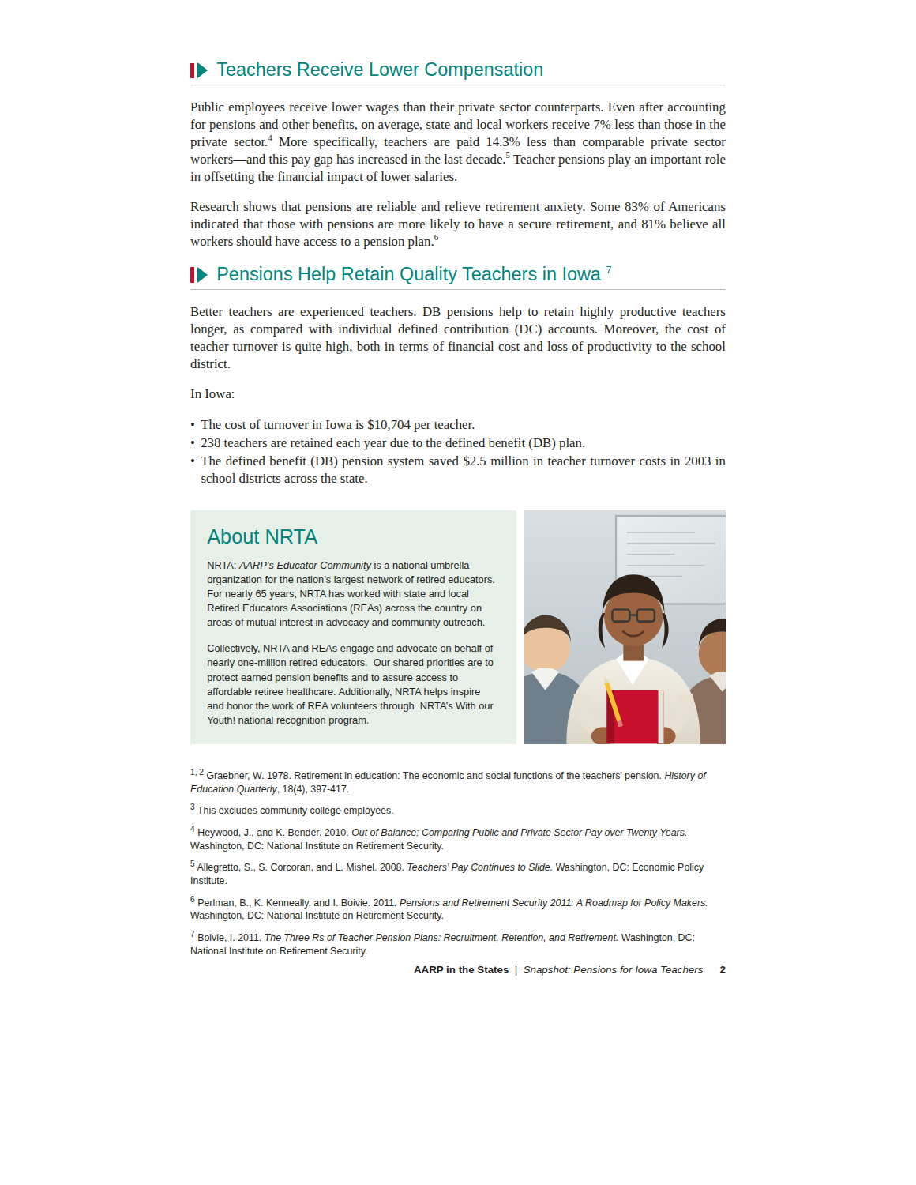Teachers Receive Lower Compensation
Public employees receive lower wages than their private sector counterparts. Even after accounting for pensions and other benefits, on average, state and local workers receive 7% less than those in the private sector.4 More specifically, teachers are paid 14.3% less than comparable private sector workers—and this pay gap has increased in the last decade.5 Teacher pensions play an important role in offsetting the financial impact of lower salaries.
Research shows that pensions are reliable and relieve retirement anxiety. Some 83% of Americans indicated that those with pensions are more likely to have a secure retirement, and 81% believe all workers should have access to a pension plan.6
Pensions Help Retain Quality Teachers in Iowa 7
Better teachers are experienced teachers. DB pensions help to retain highly productive teachers longer, as compared with individual defined contribution (DC) accounts. Moreover, the cost of teacher turnover is quite high, both in terms of financial cost and loss of productivity to the school district.
In Iowa:
The cost of turnover in Iowa is $10,704 per teacher.
238 teachers are retained each year due to the defined benefit (DB) plan.
The defined benefit (DB) pension system saved $2.5 million in teacher turnover costs in 2003 in school districts across the state.
About NRTA
NRTA: AARP’s Educator Community is a national umbrella organization for the nation’s largest network of retired educators. For nearly 65 years, NRTA has worked with state and local Retired Educators Associations (REAs) across the country on areas of mutual interest in advocacy and community outreach.
Collectively, NRTA and REAs engage and advocate on behalf of nearly one-million retired educators. Our shared priorities are to protect earned pension benefits and to assure access to affordable retiree healthcare. Additionally, NRTA helps inspire and honor the work of REA volunteers through NRTA’s With our Youth! national recognition program.
1, 2 Graebner, W. 1978. Retirement in education: The economic and social functions of the teachers’ pension. History of Education Quarterly, 18(4), 397-417.
3 This excludes community college employees.
4 Heywood, J., and K. Bender. 2010. Out of Balance: Comparing Public and Private Sector Pay over Twenty Years.
Washington, DC: National Institute on Retirement Security.
5 Allegretto, S., S. Corcoran, and L. Mishel. 2008. Teachers’ Pay Continues to Slide. Washington, DC: Economic Policy Institute.
6 Perlman, B., K. Kenneally, and I. Boivie. 2011. Pensions and Retirement Security 2011: A Roadmap for Policy Makers.
Washington, DC: National Institute on Retirement Security.
7 Boivie, I. 2011. The Three Rs of Teacher Pension Plans: Recruitment, Retention, and Retirement. Washington, DC: National Institute on Retirement Security.
AARP in the States | Snapshot: Pensions for Iowa Teachers 2